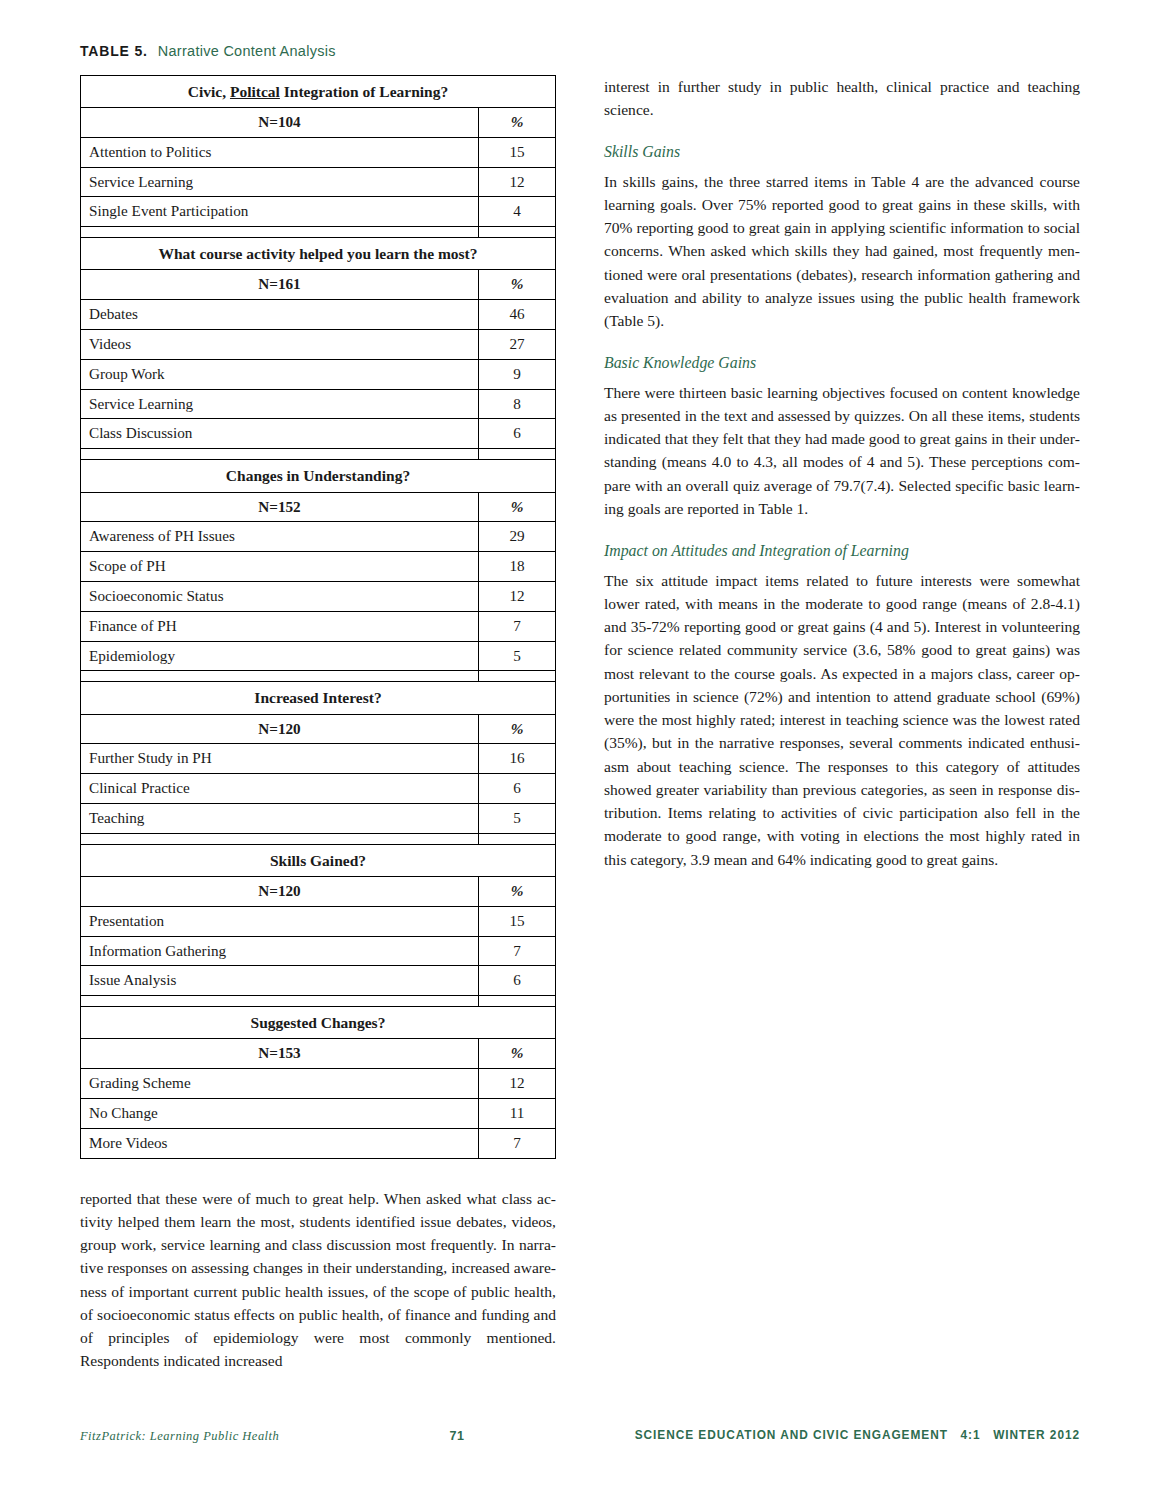TABLE 5. Narrative Content Analysis
| Civic, Politcal Integration of Learning? |
| --- |
| N=104 | % |
| Attention to Politics | 15 |
| Service Learning | 12 |
| Single Event Participation | 4 |
| What course activity helped you learn the most? |
| N=161 | % |
| Debates | 46 |
| Videos | 27 |
| Group Work | 9 |
| Service Learning | 8 |
| Class Discussion | 6 |
| Changes in Understanding? |
| N=152 | % |
| Awareness of PH Issues | 29 |
| Scope of PH | 18 |
| Socioeconomic Status | 12 |
| Finance of PH | 7 |
| Epidemiology | 5 |
| Increased Interest? |
| N=120 | % |
| Further Study in PH | 16 |
| Clinical Practice | 6 |
| Teaching | 5 |
| Skills Gained? |
| N=120 | % |
| Presentation | 15 |
| Information Gathering | 7 |
| Issue Analysis | 6 |
| Suggested Changes? |
| N=153 | % |
| Grading Scheme | 12 |
| No Change | 11 |
| More Videos | 7 |
reported that these were of much to great help. When asked what class activity helped them learn the most, students identified issue debates, videos, group work, service learning and class discussion most frequently. In narrative responses on assessing changes in their understanding, increased awareness of important current public health issues, of the scope of public health, of socioeconomic status effects on public health, of finance and funding and of principles of epidemiology were most commonly mentioned. Respondents indicated increased
interest in further study in public health, clinical practice and teaching science.
Skills Gains
In skills gains, the three starred items in Table 4 are the advanced course learning goals. Over 75% reported good to great gains in these skills, with 70% reporting good to great gain in applying scientific information to social concerns. When asked which skills they had gained, most frequently mentioned were oral presentations (debates), research information gathering and evaluation and ability to analyze issues using the public health framework (Table 5).
Basic Knowledge Gains
There were thirteen basic learning objectives focused on content knowledge as presented in the text and assessed by quizzes. On all these items, students indicated that they felt that they had made good to great gains in their understanding (means 4.0 to 4.3, all modes of 4 and 5). These perceptions compare with an overall quiz average of 79.7(7.4). Selected specific basic learning goals are reported in Table 1.
Impact on Attitudes and Integration of Learning
The six attitude impact items related to future interests were somewhat lower rated, with means in the moderate to good range (means of 2.8-4.1) and 35-72% reporting good or great gains (4 and 5). Interest in volunteering for science related community service (3.6, 58% good to great gains) was most relevant to the course goals. As expected in a majors class, career opportunities in science (72%) and intention to attend graduate school (69%) were the most highly rated; interest in teaching science was the lowest rated (35%), but in the narrative responses, several comments indicated enthusiasm about teaching science. The responses to this category of attitudes showed greater variability than previous categories, as seen in response distribution. Items relating to activities of civic participation also fell in the moderate to good range, with voting in elections the most highly rated in this category, 3.9 mean and 64% indicating good to great gains.
FitzPatrick: Learning Public Health
71
SCIENCE EDUCATION AND CIVIC ENGAGEMENT 4:1 WINTER 2012